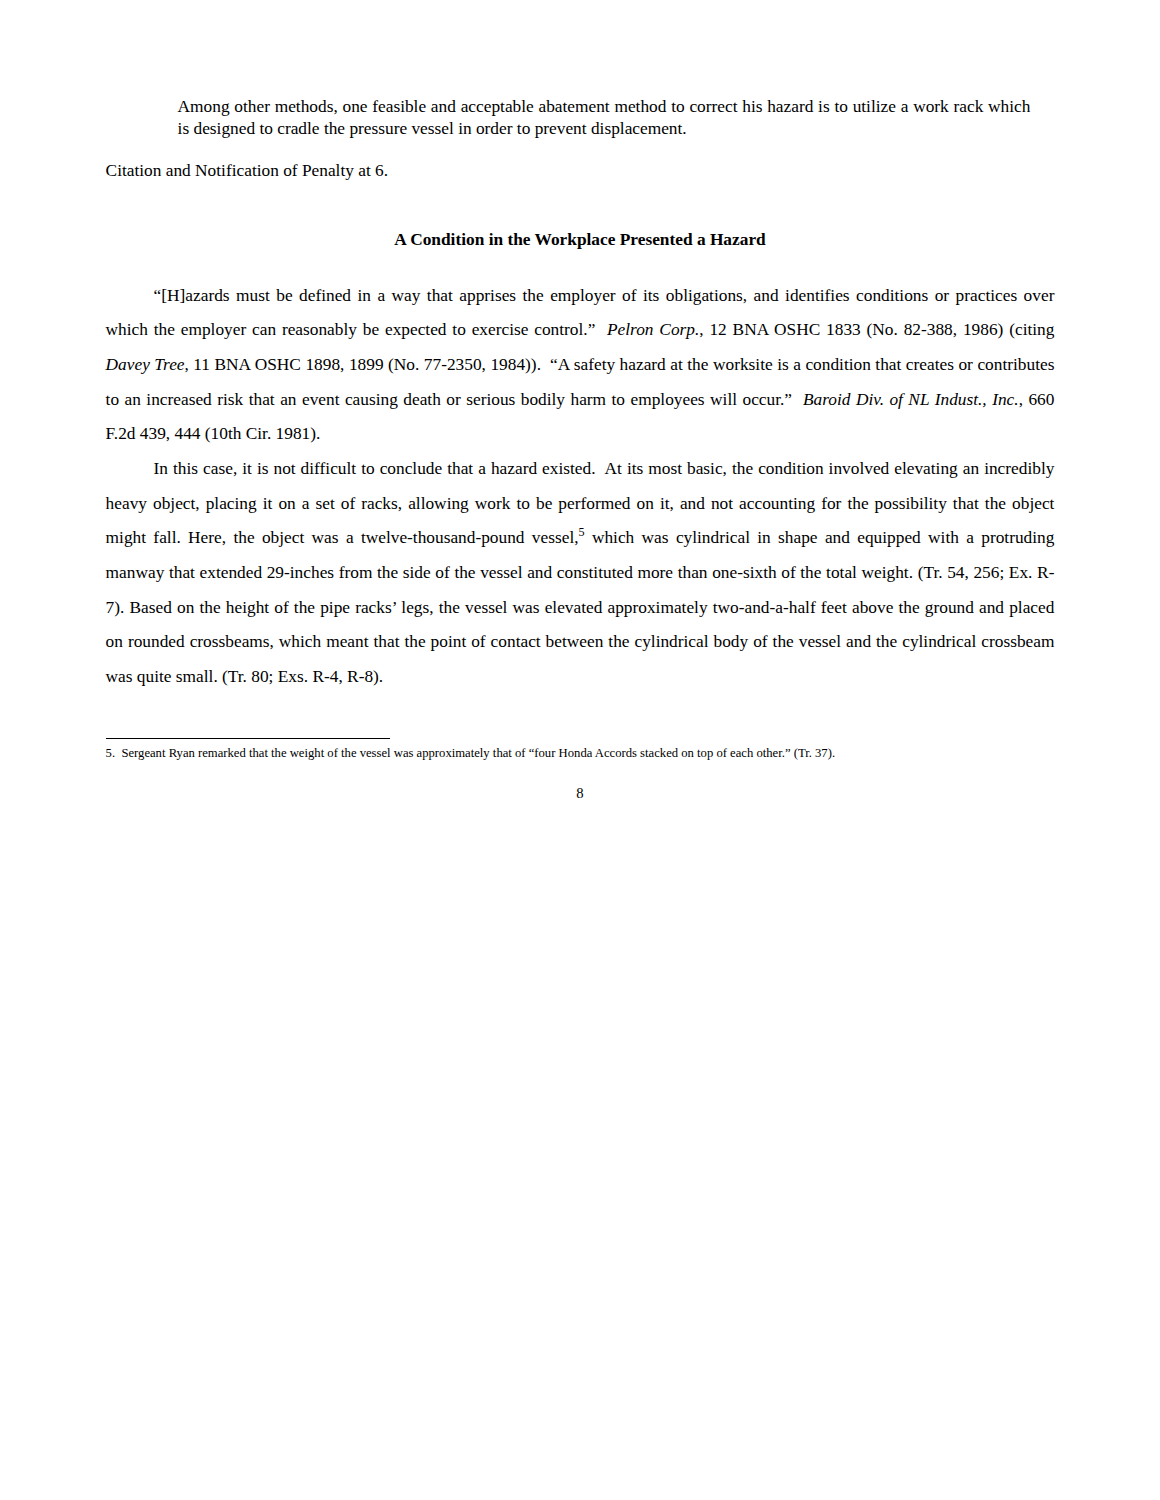Among other methods, one feasible and acceptable abatement method to correct his hazard is to utilize a work rack which is designed to cradle the pressure vessel in order to prevent displacement.
Citation and Notification of Penalty at 6.
A Condition in the Workplace Presented a Hazard
“[H]azards must be defined in a way that apprises the employer of its obligations, and identifies conditions or practices over which the employer can reasonably be expected to exercise control.” Pelron Corp., 12 BNA OSHC 1833 (No. 82-388, 1986) (citing Davey Tree, 11 BNA OSHC 1898, 1899 (No. 77-2350, 1984)). “A safety hazard at the worksite is a condition that creates or contributes to an increased risk that an event causing death or serious bodily harm to employees will occur.” Baroid Div. of NL Indust., Inc., 660 F.2d 439, 444 (10th Cir. 1981).
In this case, it is not difficult to conclude that a hazard existed. At its most basic, the condition involved elevating an incredibly heavy object, placing it on a set of racks, allowing work to be performed on it, and not accounting for the possibility that the object might fall. Here, the object was a twelve-thousand-pound vessel,5 which was cylindrical in shape and equipped with a protruding manway that extended 29-inches from the side of the vessel and constituted more than one-sixth of the total weight. (Tr. 54, 256; Ex. R-7). Based on the height of the pipe racks’ legs, the vessel was elevated approximately two-and-a-half feet above the ground and placed on rounded crossbeams, which meant that the point of contact between the cylindrical body of the vessel and the cylindrical crossbeam was quite small. (Tr. 80; Exs. R-4, R-8).
5. Sergeant Ryan remarked that the weight of the vessel was approximately that of “four Honda Accords stacked on top of each other.” (Tr. 37).
8